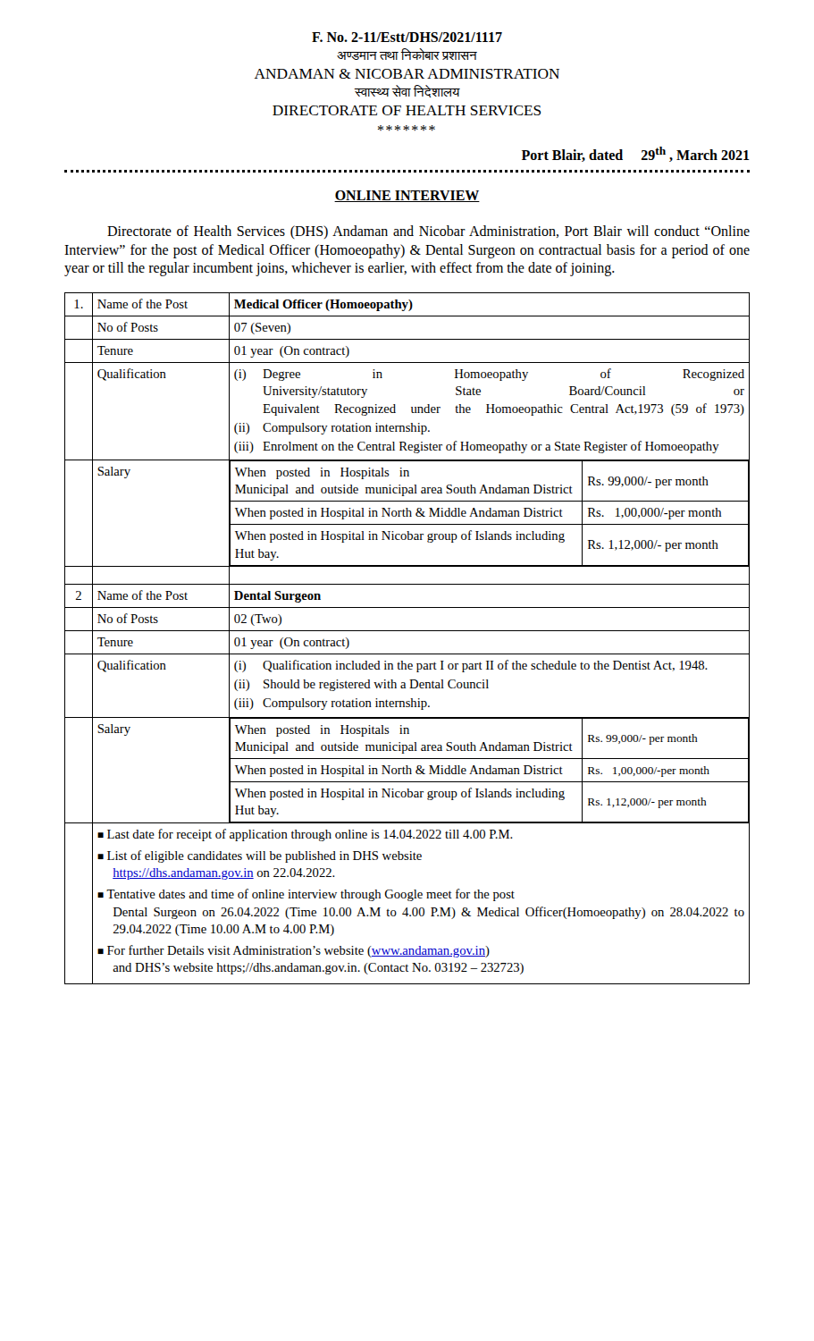F. No. 2-11/Estt/DHS/2021/1117
अण्डमान तथा निकोबार प्रशासन
ANDAMAN & NICOBAR ADMINISTRATION
स्वास्थ्य सेवा निदेशालय
DIRECTORATE OF HEALTH SERVICES
*******
Port Blair, dated 29th , March 2021
ONLINE INTERVIEW
Directorate of Health Services (DHS) Andaman and Nicobar Administration, Port Blair will conduct “Online Interview” for the post of Medical Officer (Homoeopathy) & Dental Surgeon on contractual basis for a period of one year or till the regular incumbent joins, whichever is earlier, with effect from the date of joining.
| 1. | Name of the Post | Medical Officer (Homoeopathy) |
| | No of Posts | 07 (Seven) |
| | Tenure | 01 year (On contract) |
| | Qualification | (i) Degree in Homoeopathy of Recognized University/statutory State Board/Council or Equivalent Recognized under the Homoeopathic Central Act,1973 (59 of 1973) (ii) Compulsory rotation internship. (iii) Enrolment on the Central Register of Homeopathy or a State Register of Homoeopathy |
| | Salary | / When posted in Hospitals in Municipal and outside municipal area South Andaman District / Rs. 99,000/- per month / / When posted in Hospital in North & Middle Andaman District / Rs. 1,00,000/-per month / / When posted in Hospital in Nicobar group of Islands including Hut bay. / Rs. 1,12,000/- per month / |
| 2 | Name of the Post | Dental Surgeon |
| | No of Posts | 02 (Two) |
| | Tenure | 01 year (On contract) |
| | Qualification | (i) Qualification included in the part I or part II of the schedule to the Dentist Act, 1948. (ii) Should be registered with a Dental Council (iii) Compulsory rotation internship. |
| | Salary | / When posted in Hospitals in Municipal and outside municipal area South Andaman District / Rs. 99,000/- per month / / When posted in Hospital in North & Middle Andaman District / Rs. 1,00,000/-per month / / When posted in Hospital in Nicobar group of Islands including Hut bay. / Rs. 1,12,000/- per month / |
| | ■ Last date for receipt of application through online is 14.04.2022 till 4.00 P.M. ■ List of eligible candidates will be published in DHS website https://dhs.andaman.gov.in on 22.04.2022. ■ Tentative dates and time of online interview through Google meet for the post Dental Surgeon on 26.04.2022 (Time 10.00 A.M to 4.00 P.M) & Medical Officer(Homoeopathy) on 28.04.2022 to 29.04.2022 (Time 10.00 A.M to 4.00 P.M) ■ For further Details visit Administration’s website ( www.andaman.gov.in ) and DHS’s website https;//dhs.andaman.gov.in. (Contact No. 03192 – 232723) |